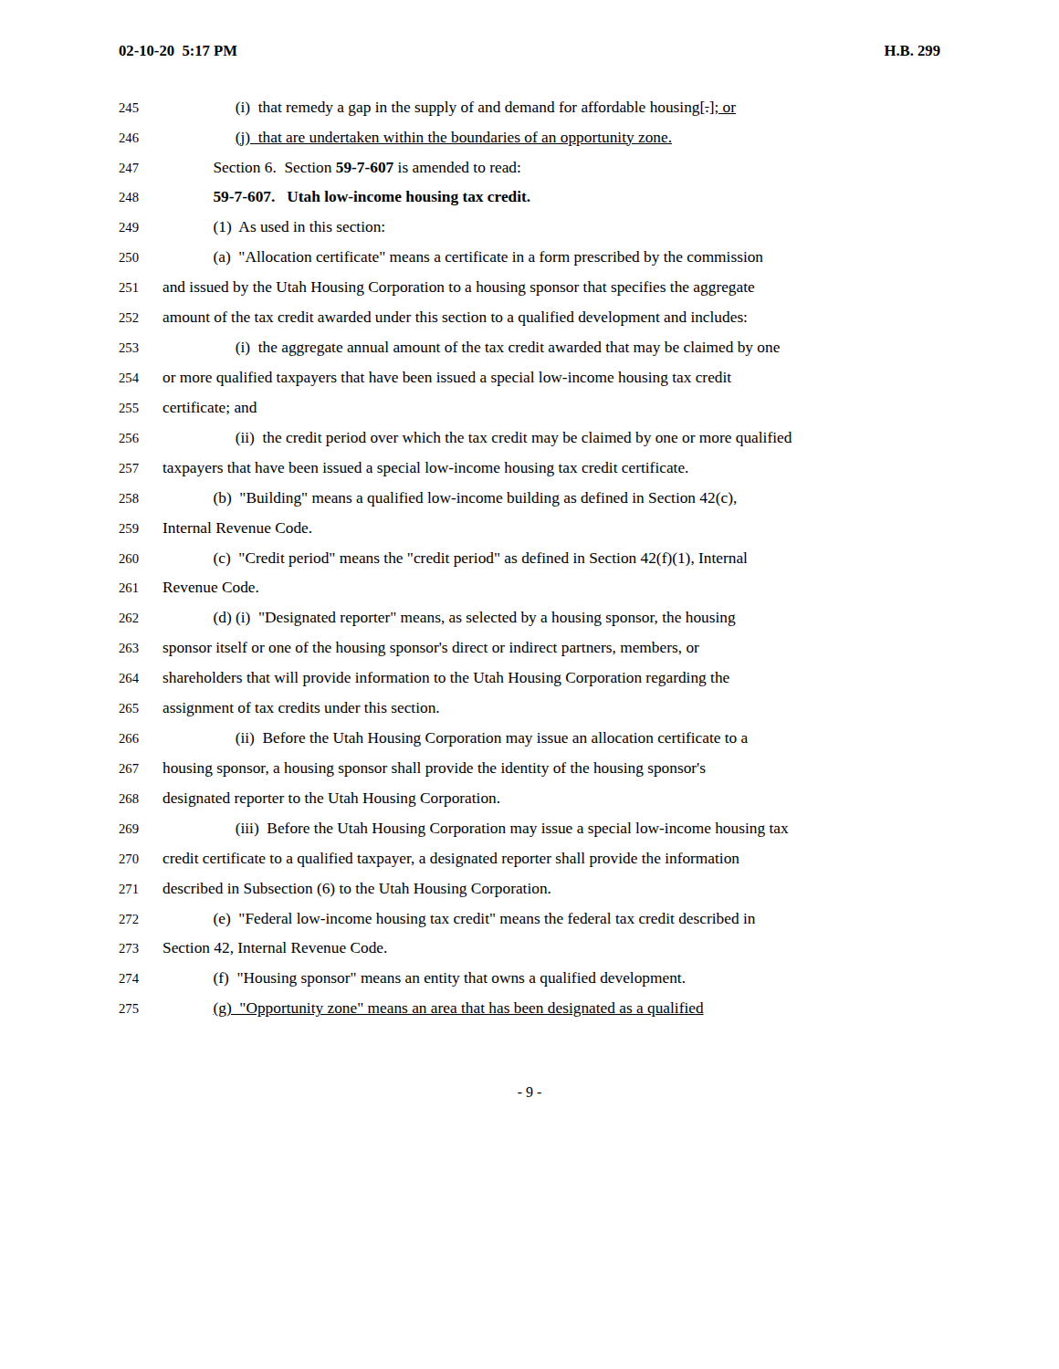02-10-20 5:17 PM H.B. 299
245(i) that remedy a gap in the supply of and demand for affordable housing[.]; or
246(j) that are undertaken within the boundaries of an opportunity zone.
247 Section 6. Section 59-7-607 is amended to read:
24859-7-607. Utah low-income housing tax credit.
249(1) As used in this section:
250(a) "Allocation certificate" means a certificate in a form prescribed by the commission
251 and issued by the Utah Housing Corporation to a housing sponsor that specifies the aggregate
252 amount of the tax credit awarded under this section to a qualified development and includes:
253(i) the aggregate annual amount of the tax credit awarded that may be claimed by one
254 or more qualified taxpayers that have been issued a special low-income housing tax credit
255 certificate; and
256(ii) the credit period over which the tax credit may be claimed by one or more qualified
257 taxpayers that have been issued a special low-income housing tax credit certificate.
258(b) "Building" means a qualified low-income building as defined in Section 42(c),
259 Internal Revenue Code.
260(c) "Credit period" means the "credit period" as defined in Section 42(f)(1), Internal
261 Revenue Code.
262(d) (i) "Designated reporter" means, as selected by a housing sponsor, the housing
263 sponsor itself or one of the housing sponsor's direct or indirect partners, members, or
264 shareholders that will provide information to the Utah Housing Corporation regarding the
265 assignment of tax credits under this section.
266(ii) Before the Utah Housing Corporation may issue an allocation certificate to a
267 housing sponsor, a housing sponsor shall provide the identity of the housing sponsor's
268 designated reporter to the Utah Housing Corporation.
269(iii) Before the Utah Housing Corporation may issue a special low-income housing tax
270 credit certificate to a qualified taxpayer, a designated reporter shall provide the information
271 described in Subsection (6) to the Utah Housing Corporation.
272(e) "Federal low-income housing tax credit" means the federal tax credit described in
273 Section 42, Internal Revenue Code.
274(f) "Housing sponsor" means an entity that owns a qualified development.
275(g) "Opportunity zone" means an area that has been designated as a qualified
- 9 -